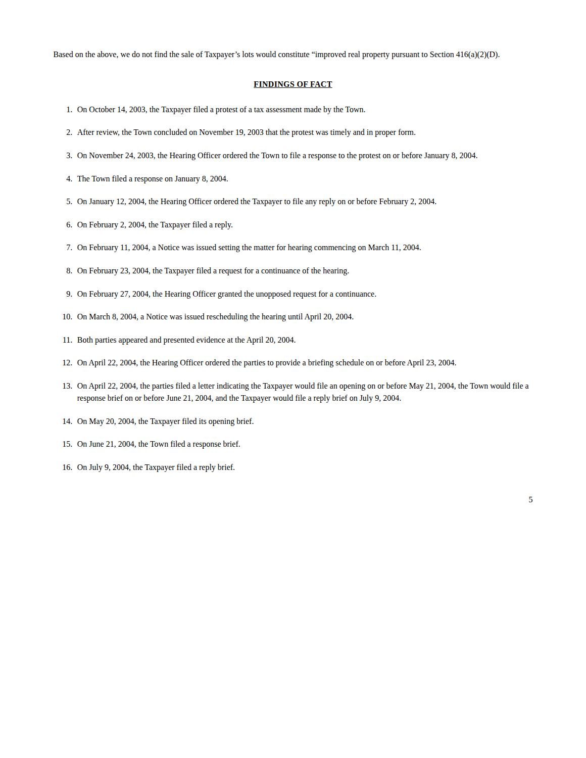Based on the above, we do not find the sale of Taxpayer’s lots would constitute “improved real property pursuant to Section 416(a)(2)(D).
FINDINGS OF FACT
On October 14, 2003, the Taxpayer filed a protest of a tax assessment made by the Town.
After review, the Town concluded on November 19, 2003 that the protest was timely and in proper form.
On November 24, 2003, the Hearing Officer ordered the Town to file a response to the protest on or before January 8, 2004.
The Town filed a response on January 8, 2004.
On January 12, 2004, the Hearing Officer ordered the Taxpayer to file any reply on or before February 2, 2004.
On February 2, 2004, the Taxpayer filed a reply.
On February 11, 2004, a Notice was issued setting the matter for hearing commencing on March 11, 2004.
On February 23, 2004, the Taxpayer filed a request for a continuance of the hearing.
On February 27, 2004, the Hearing Officer granted the unopposed request for a continuance.
On March 8, 2004, a Notice was issued rescheduling the hearing until April 20, 2004.
Both parties appeared and presented evidence at the April 20, 2004.
On April 22, 2004, the Hearing Officer ordered the parties to provide a briefing schedule on or before April 23, 2004.
On April 22, 2004, the parties filed a letter indicating the Taxpayer would file an opening on or before May 21, 2004, the Town would file a response brief on or before June 21, 2004, and the Taxpayer would file a reply brief on July 9, 2004.
On May 20, 2004, the Taxpayer filed its opening brief.
On June 21, 2004, the Town filed a response brief.
On July 9, 2004, the Taxpayer filed a reply brief.
5